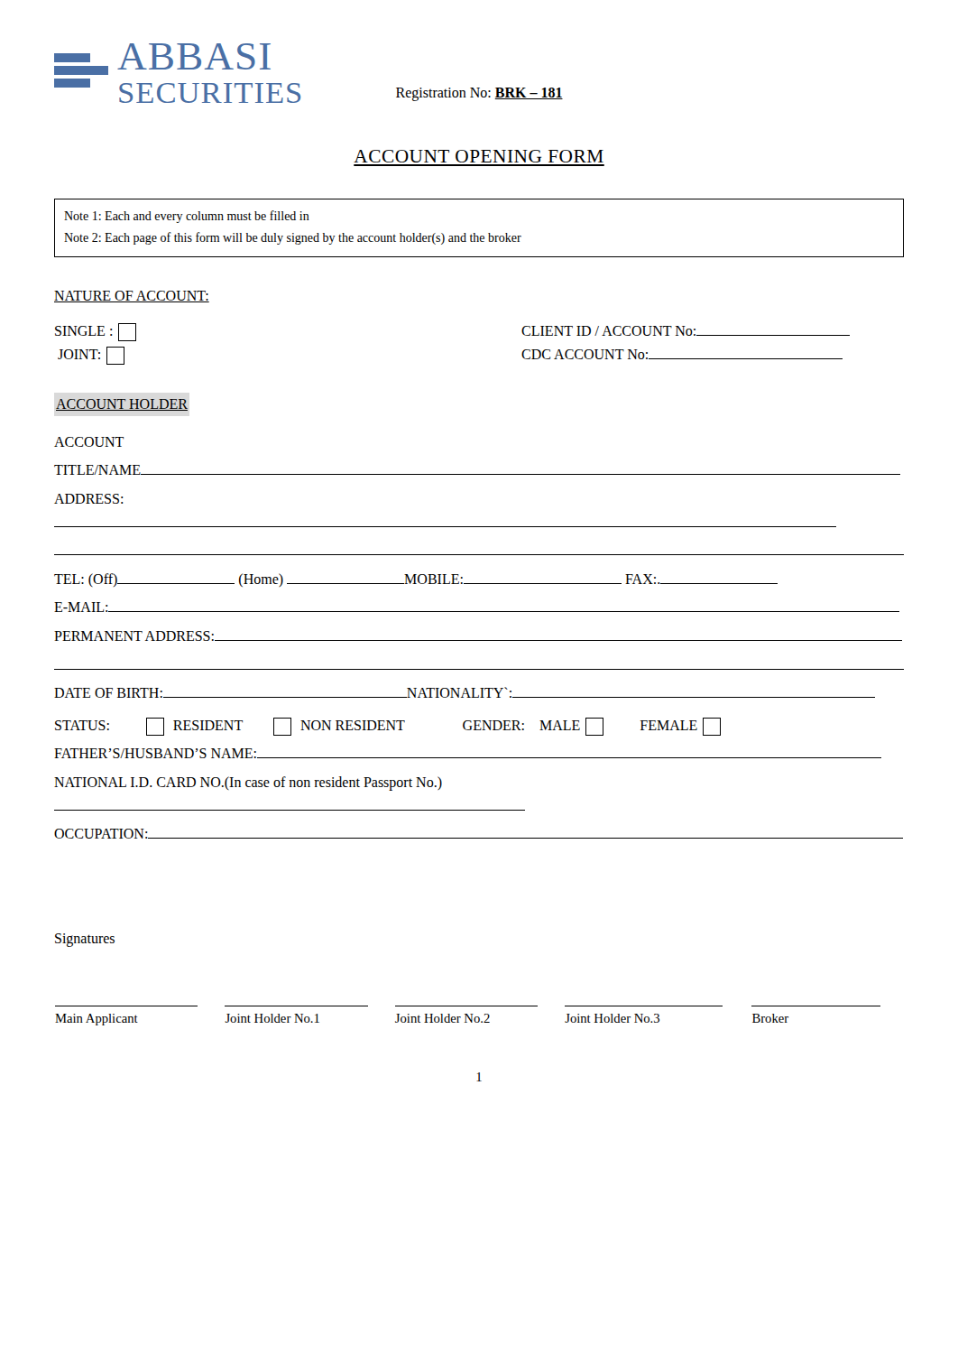ABBASI SECURITIES
Registration No: BRK – 181
ACCOUNT OPENING FORM
Note 1: Each and every column must be filled in
Note 2: Each page of this form will be duly signed by the account holder(s) and the broker
NATURE OF ACCOUNT:
| SINGLE : | CLIENT ID / ACCOUNT No: |
| JOINT: | CDC ACCOUNT No: |
ACCOUNT HOLDER
ACCOUNT
TITLE/NAME
ADDRESS:
TEL: (Off) (Home) MOBILE: FAX:.
E-MAIL:
PERMANENT ADDRESS:
DATE OF BIRTH: NATIONALITY`:
STATUS: RESIDENT NON RESIDENT GENDER: MALE FEMALE
FATHER’S/HUSBAND’S NAME:
NATIONAL I.D. CARD NO.(In case of non resident Passport No.)
OCCUPATION:
Signatures
| Main Applicant | Joint Holder No.1 | Joint Holder No.2 | Joint Holder No.3 | Broker |
1